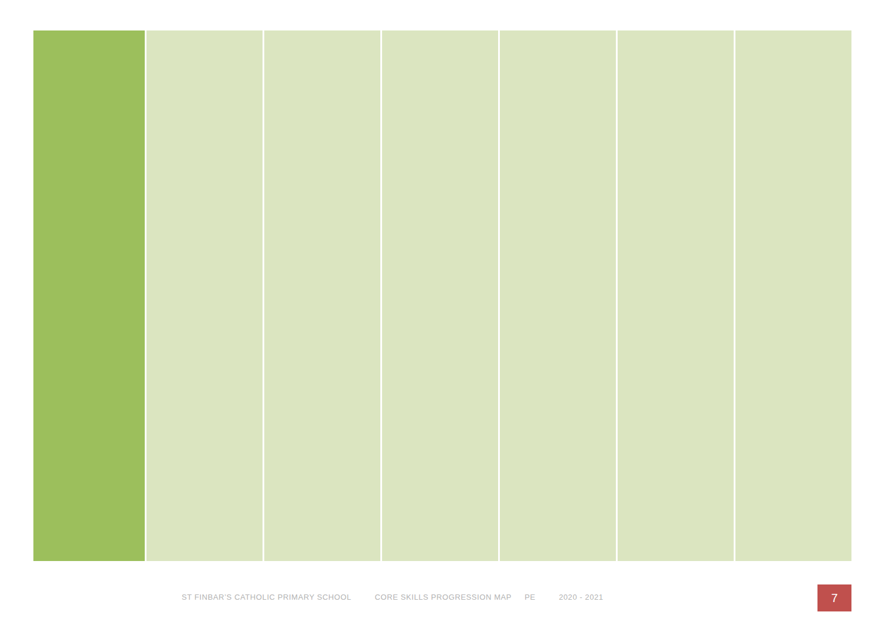ST FINBAR’S CATHOLIC PRIMARY SCHOOL CORE SKILLS PROGRESSION MAP PE 2020 - 2021
7